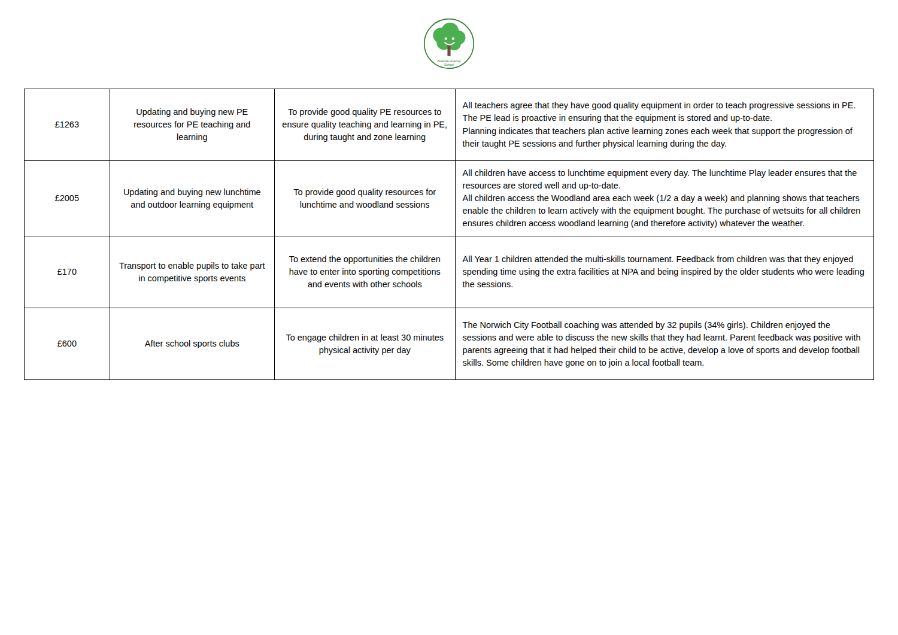Brewster Avenue School logo Brewster Avenue School
| £1263 | Updating and buying new PE resources for PE teaching and learning | To provide good quality PE resources to ensure quality teaching and learning in PE, during taught and zone learning | All teachers agree that they have good quality equipment in order to teach progressive sessions in PE. The PE lead is proactive in ensuring that the equipment is stored and up-to-date. Planning indicates that teachers plan active learning zones each week that support the progression of their taught PE sessions and further physical learning during the day. |
| £2005 | Updating and buying new lunchtime and outdoor learning equipment | To provide good quality resources for lunchtime and woodland sessions | All children have access to lunchtime equipment every day. The lunchtime Play leader ensures that the resources are stored well and up-to-date. All children access the Woodland area each week (1/2 a day a week) and planning shows that teachers enable the children to learn actively with the equipment bought. The purchase of wetsuits for all children ensures children access woodland learning (and therefore activity) whatever the weather. |
| £170 | Transport to enable pupils to take part in competitive sports events | To extend the opportunities the children have to enter into sporting competitions and events with other schools | All Year 1 children attended the multi-skills tournament. Feedback from children was that they enjoyed spending time using the extra facilities at NPA and being inspired by the older students who were leading the sessions. |
| £600 | After school sports clubs | To engage children in at least 30 minutes physical activity per day | The Norwich City Football coaching was attended by 32 pupils (34% girls). Children enjoyed the sessions and were able to discuss the new skills that they had learnt. Parent feedback was positive with parents agreeing that it had helped their child to be active, develop a love of sports and develop football skills. Some children have gone on to join a local football team. |